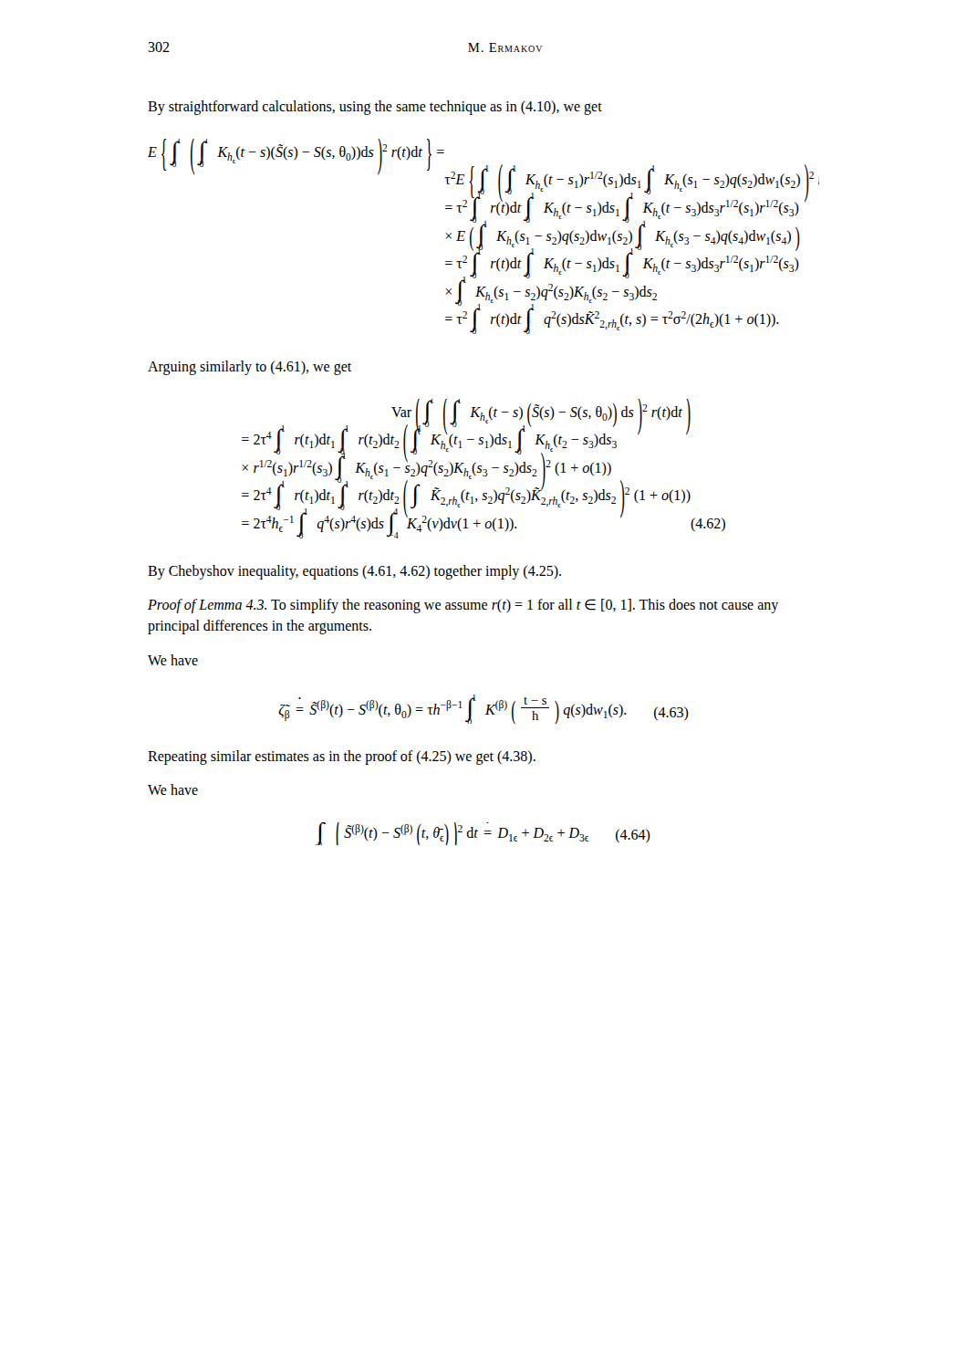302 M. Ermakov
By straightforward calculations, using the same technique as in (4.10), we get
| E { ∫ 1 0 ( ∫ 1 0 K h ϵ ( t − s )( S̃ ( s ) − S ( s , θ 0 ))d s ) 2 r ( t )d t } = | | |
| | τ 2 E { ∫ 1 0 ( ∫ 1 0 K h ϵ ( t − s 1 ) r 1/2 ( s 1 )d s 1 ∫ 1 0 K h ϵ ( s 1 − s 2 ) q ( s 2 )d w 1 ( s 2 ) ) 2 r ( t )d t } | |
| | = τ 2 ∫ 1 0 r ( t )d t ∫ 1 0 K h ϵ ( t − s 1 )d s 1 ∫ 1 0 K h ϵ ( t − s 3 )d s 3 r 1/2 ( s 1 ) r 1/2 ( s 3 ) | |
| | × E ( ∫ 1 0 K h ϵ ( s 1 − s 2 ) q ( s 2 )d w 1 ( s 2 ) ∫ 1 0 K h ϵ ( s 3 − s 4 ) q ( s 4 )d w 1 ( s 4 ) ) | |
| | = τ 2 ∫ 1 0 r ( t )d t ∫ 1 0 K h ϵ ( t − s 1 )d s 1 ∫ 1 0 K h ϵ ( t − s 3 )d s 3 r 1/2 ( s 1 ) r 1/2 ( s 3 ) | |
| | × ∫ 1 0 K h ϵ ( s 1 − s 2 ) q 2 ( s 2 ) K h ϵ ( s 2 − s 3 )d s 2 | |
| | = τ 2 ∫ 1 0 r ( t )d t ∫ 1 0 q 2 ( s )d s K̃ 2 2, rh ϵ ( t , s ) = τ 2 σ 2 /(2 h ϵ )(1 + o (1)). | (4.61) |
Arguing similarly to (4.61), we get
| Var ( ∫ 1 0 ( ∫ 1 0 K h ϵ ( t − s ) ( S̃ ( s ) − S ( s , θ 0 ) ) d s ) 2 r ( t )d t ) | |
| = 2τ 4 ∫ 1 0 r ( t 1 )d t 1 ∫ 1 0 r ( t 2 )d t 2 ( ∫ 1 0 K h ϵ ( t 1 − s 1 )d s 1 ∫ 1 0 K h ϵ ( t 2 − s 3 )d s 3 | |
| × r 1/2 ( s 1 ) r 1/2 ( s 3 ) ∫ 1 0 K h ϵ ( s 1 − s 2 ) q 2 ( s 2 ) K h ϵ ( s 3 − s 2 )d s 2 ) 2 (1 + o (1)) | |
| = 2τ 4 ∫ 1 0 r ( t 1 )d t 1 ∫ 1 0 r ( t 2 )d t 2 ( ∫ K̃ 2, rh ϵ ( t 1 , s 2 ) q 2 ( s 2 ) K̃ 2, rh ϵ ( t 2 , s 2 )d s 2 ) 2 (1 + o (1)) | |
| = 2τ 4 h ϵ −1 ∫ 1 0 q 4 ( s ) r 4 ( s )d s ∫ 4 −4 K 4 2 ( v )d v (1 + o (1)). | (4.62) |
By Chebyshov inequality, equations (4.61, 4.62) together imply (4.25).
Proof of Lemma 4.3. To simplify the reasoning we assume r(t) = 1 for all t ∈ [0, 1]. This does not cause any principal differences in the arguments.
We have
ζ̃β = S̃(β)(t) − S(β)(t, θ0) = τh−β−1 ∫10 K(β) ( t − s h ) q(s)dw1(s).
(4.63)
Repeating similar estimates as in the proof of (4.25) we get (4.38).
We have
∫10 ( S̃(β)(t) − S(β) (t, θ̄ϵ) )2 dt = D1ϵ + D2ϵ + D3ϵ
(4.64)